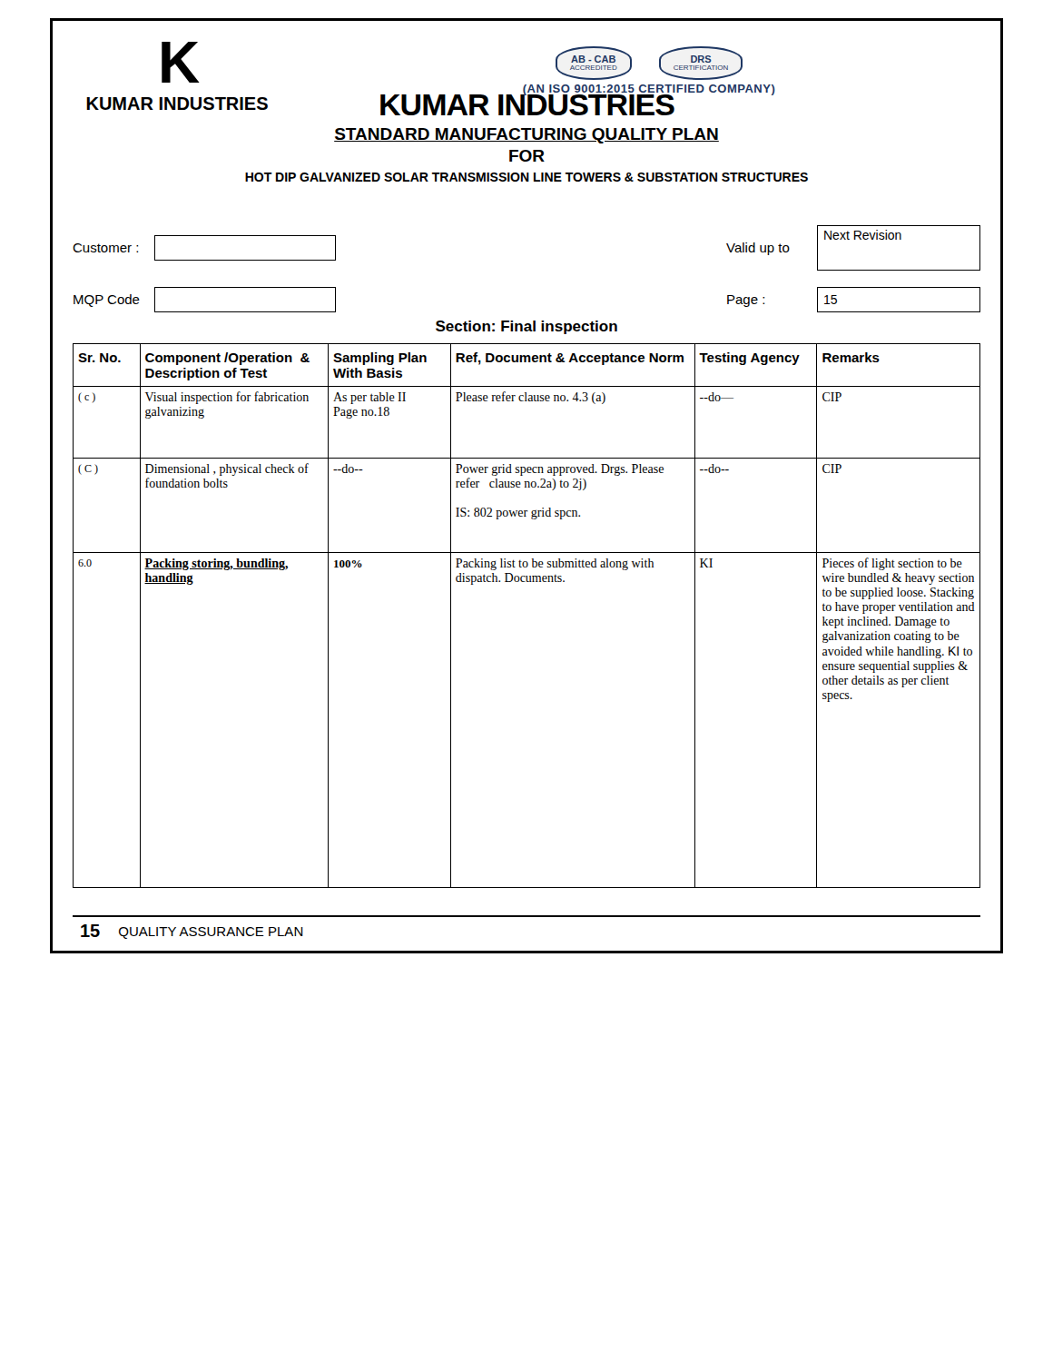K
KUMAR INDUSTRIES
AB - CABACCREDITED
DRSCERTIFICATION
(AN ISO 9001:2015 CERTIFIED COMPANY)
KUMAR INDUSTRIES
STANDARD MANUFACTURING QUALITY PLAN
FOR
HOT DIP GALVANIZED SOLAR TRANSMISSION LINE TOWERS & SUBSTATION STRUCTURES
Customer :
Valid up to
Next Revision
MQP Code
Page :
15
Section: Final inspection
| Sr. No. | Component /Operation & Description of Test | Sampling Plan With Basis | Ref, Document & Acceptance Norm | Testing Agency | Remarks |
| --- | --- | --- | --- | --- | --- |
| ( c ) | Visual inspection for fabrication galvanizing | As per table II Page no.18 | Please refer clause no. 4.3 (a) | --do— | CIP |
| ( C ) | Dimensional , physical check of foundation bolts | --do-- | Power grid specn approved. Drgs. Please refer clause no.2a) to 2j) IS: 802 power grid spcn. | --do-- | CIP |
| 6.0 | Packing storing, bundling, handling | 100% | Packing list to be submitted along with dispatch. Documents. | KI | Pieces of light section to be wire bundled & heavy section to be supplied loose. Stacking to have proper ventilation and kept inclined. Damage to galvanization coating to be avoided while handling. KI to ensure sequential supplies & other details as per client specs. |
15
QUALITY ASSURANCE PLAN